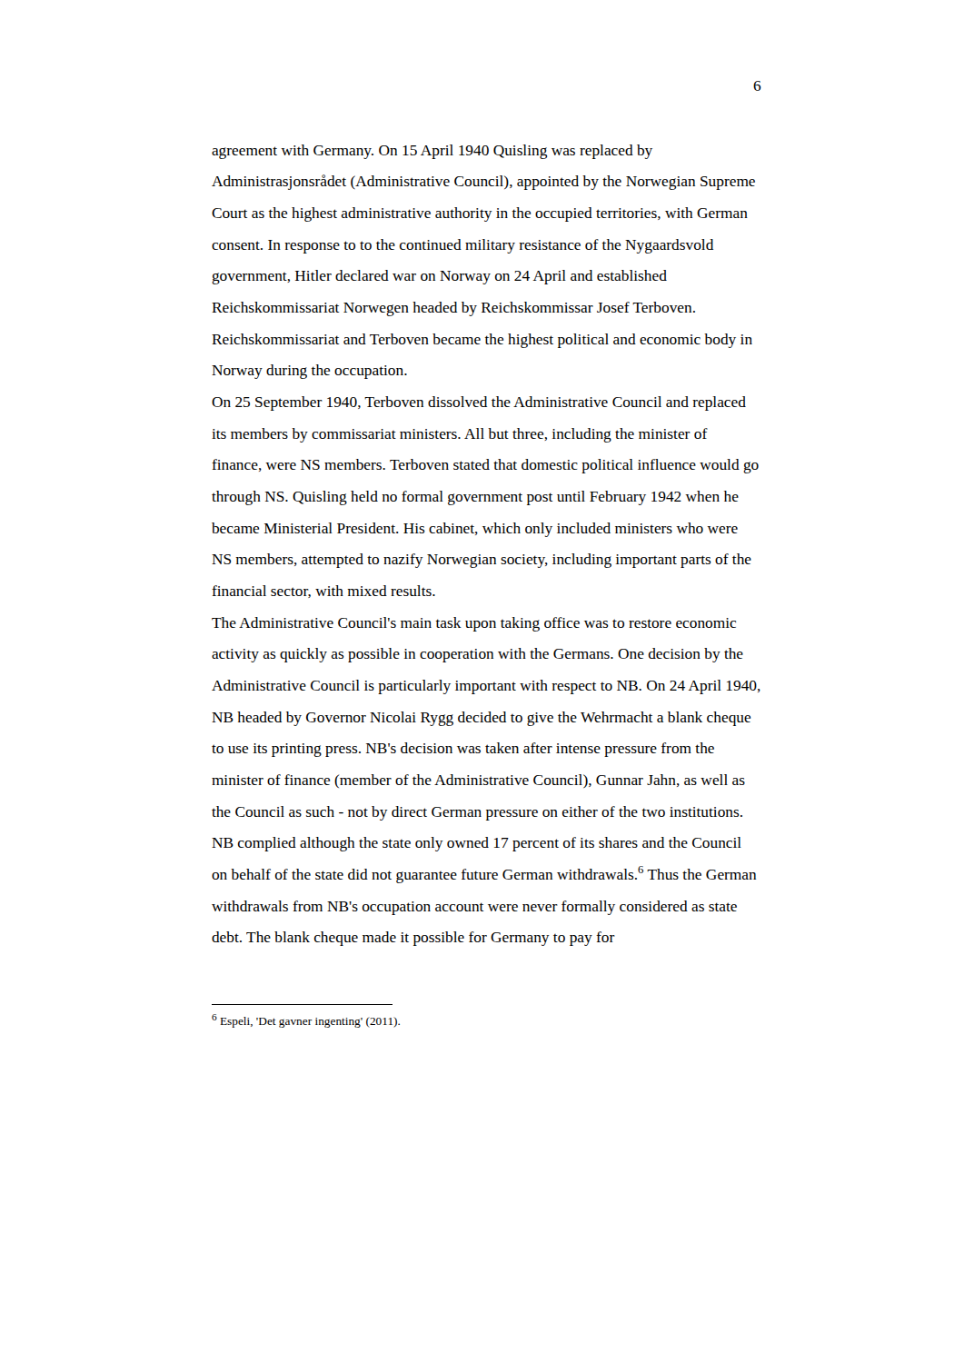6
agreement with Germany. On 15 April 1940 Quisling was replaced by Administrasjonsrådet (Administrative Council), appointed by the Norwegian Supreme Court as the highest administrative authority in the occupied territories, with German consent. In response to to the continued military resistance of the Nygaardsvold government, Hitler declared war on Norway on 24 April and established Reichskommissariat Norwegen headed by Reichskommissar Josef Terboven. Reichskommissariat and Terboven became the highest political and economic body in Norway during the occupation.
On 25 September 1940, Terboven dissolved the Administrative Council and replaced its members by commissariat ministers. All but three, including the minister of finance, were NS members. Terboven stated that domestic political influence would go through NS. Quisling held no formal government post until February 1942 when he became Ministerial President. His cabinet, which only included ministers who were NS members, attempted to nazify Norwegian society, including important parts of the financial sector, with mixed results.
The Administrative Council's main task upon taking office was to restore economic activity as quickly as possible in cooperation with the Germans. One decision by the Administrative Council is particularly important with respect to NB. On 24 April 1940, NB headed by Governor Nicolai Rygg decided to give the Wehrmacht a blank cheque to use its printing press. NB's decision was taken after intense pressure from the minister of finance (member of the Administrative Council), Gunnar Jahn, as well as the Council as such - not by direct German pressure on either of the two institutions. NB complied although the state only owned 17 percent of its shares and the Council on behalf of the state did not guarantee future German withdrawals.6 Thus the German withdrawals from NB's occupation account were never formally considered as state debt. The blank cheque made it possible for Germany to pay for
6 Espeli, 'Det gavner ingenting' (2011).